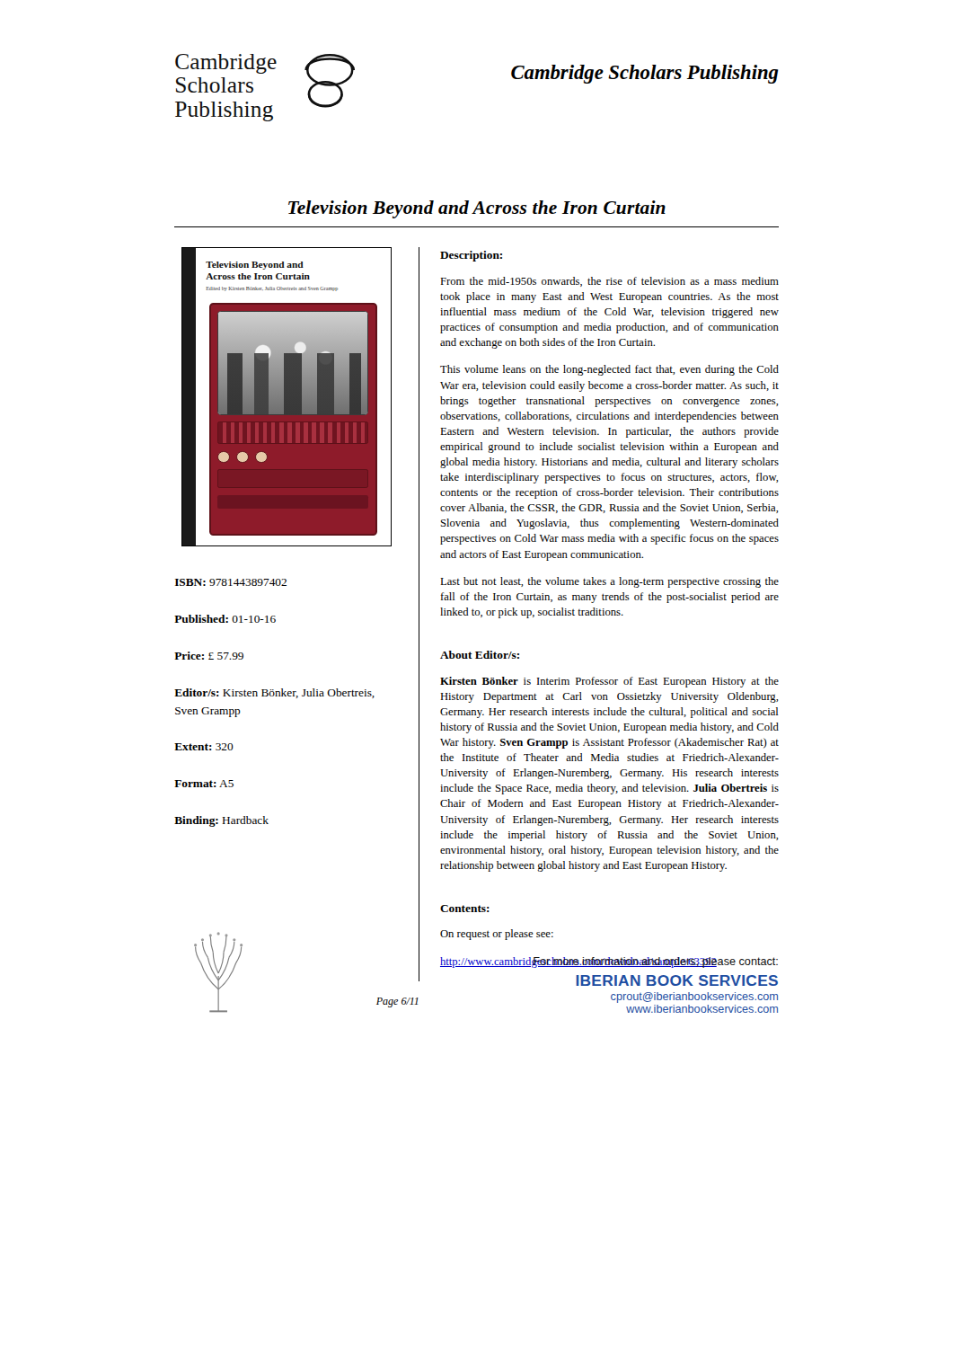Cambridge
Scholars
Publishing
Cambridge Scholars Publishing
Television Beyond and Across the Iron Curtain
Television Beyond and
Across the Iron Curtain
Edited by Kirsten Bönker, Julia Obertreis and Sven Grampp
ISBN: 9781443897402
Published: 01-10-16
Price: £ 57.99
Editor/s: Kirsten Bönker, Julia Obertreis, Sven Grampp
Extent: 320
Format: A5
Binding: Hardback
Description:
From the mid-1950s onwards, the rise of television as a mass medium took place in many East and West European countries. As the most influential mass medium of the Cold War, television triggered new practices of consumption and media production, and of communication and exchange on both sides of the Iron Curtain.
This volume leans on the long-neglected fact that, even during the Cold War era, television could easily become a cross-border matter. As such, it brings together transnational perspectives on convergence zones, observations, collaborations, circulations and interdependencies between Eastern and Western television. In particular, the authors provide empirical ground to include socialist television within a European and global media history. Historians and media, cultural and literary scholars take interdisciplinary perspectives to focus on structures, actors, flow, contents or the reception of cross-border television. Their contributions cover Albania, the CSSR, the GDR, Russia and the Soviet Union, Serbia, Slovenia and Yugoslavia, thus complementing Western-dominated perspectives on Cold War mass media with a specific focus on the spaces and actors of East European communication.
Last but not least, the volume takes a long-term perspective crossing the fall of the Iron Curtain, as many trends of the post-socialist period are linked to, or pick up, socialist traditions.
About Editor/s:
Kirsten Bönker is Interim Professor of East European History at the History Department at Carl von Ossietzky University Oldenburg, Germany. Her research interests include the cultural, political and social history of Russia and the Soviet Union, European media history, and Cold War history. Sven Grampp is Assistant Professor (Akademischer Rat) at the Institute of Theater and Media studies at Friedrich-Alexander-University of Erlangen-Nuremberg, Germany. His research interests include the Space Race, media theory, and television. Julia Obertreis is Chair of Modern and East European History at Friedrich-Alexander-University of Erlangen-Nuremberg, Germany. Her research interests include the imperial history of Russia and the Soviet Union, environmental history, oral history, European television history, and the relationship between global history and East European History.
Contents:
On request or please see:
http://www.cambridgescholars.com/download/sample/63392
Page 6/11
For more information and orders, please contact:
IBERIAN BOOK SERVICES
cprout@iberianbookservices.com
www.iberianbookservices.com